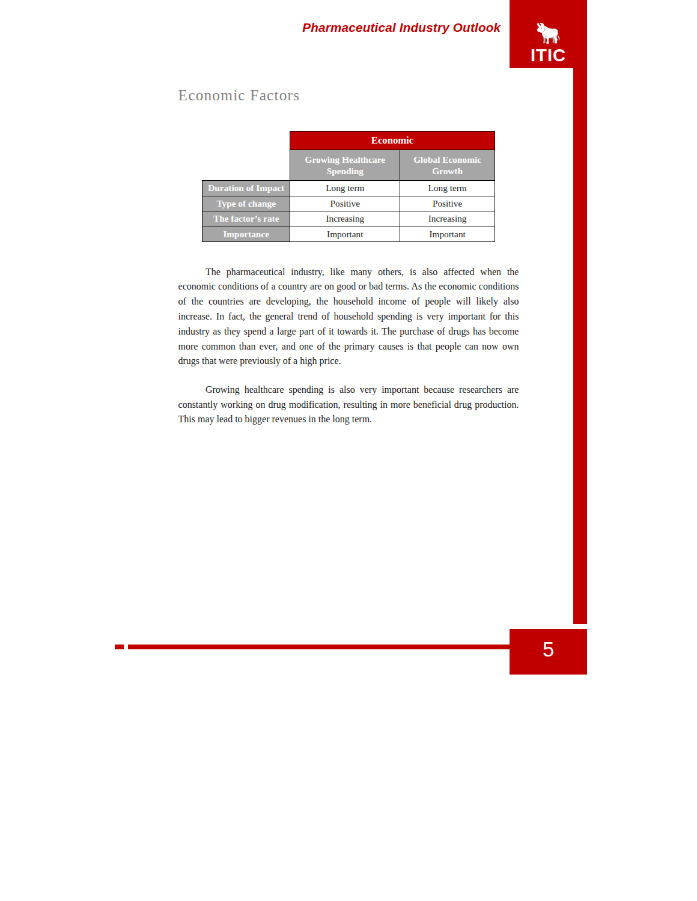Pharmaceutical Industry Outlook
🐂
ITIC
Economic Factors
| | Economic |
| --- | --- |
| | Growing Healthcare Spending | Global Economic Growth |
| Duration of Impact | Long term | Long term |
| Type of change | Positive | Positive |
| The factor’s rate | Increasing | Increasing |
| Importance | Important | Important |
The pharmaceutical industry, like many others, is also affected when the economic conditions of a country are on good or bad terms. As the economic conditions of the countries are developing, the household income of people will likely also increase. In fact, the general trend of household spending is very important for this industry as they spend a large part of it towards it. The purchase of drugs has become more common than ever, and one of the primary causes is that people can now own drugs that were previously of a high price.
Growing healthcare spending is also very important because researchers are constantly working on drug modification, resulting in more beneficial drug production. This may lead to bigger revenues in the long term.
5